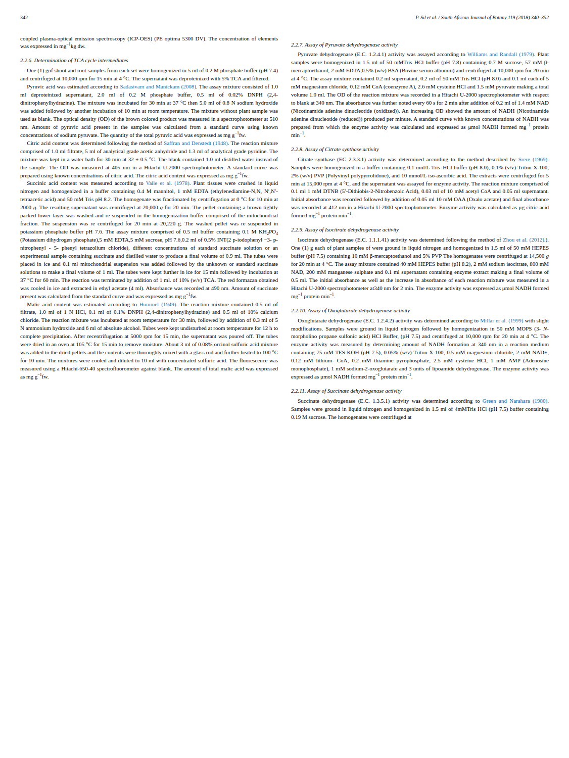342 P. Sil et al. / South African Journal of Botany 119 (2018) 340–352
coupled plasma-optical emission spectroscopy (ICP-OES) (PE optima 5300 DV). The concentration of elements was expressed in mg−1kg dw.
2.2.6. Determination of TCA cycle intermediates
One (1) gof shoot and root samples from each set were homogenized in 5 ml of 0.2 M phosphate buffer (pH 7.4) and centrifuged at 10,000 rpm for 15 min at 4 °C. The supernatant was deproteinized with 5% TCA and filtered.
Pyruvic acid was estimated according to Sadasivam and Manickam (2008). The assay mixture consisted of 1.0 ml deproteinized supernatant, 2.0 ml of 0.2 M phosphate buffer, 0.5 ml of 0.02% DNPH (2,4-dinitrophenylhydrazine). The mixture was incubated for 30 min at 37 °C then 5.0 ml of 0.8 N sodium hydroxide was added followed by another incubation of 10 min at room temperature. The mixture without plant sample was used as blank. The optical density (OD) of the brown colored product was measured in a spectrophotometer at 510 nm. Amount of pyruvic acid present in the samples was calculated from a standard curve using known concentrations of sodium pyruvate. The quantity of the total pyruvic acid was expressed as mg g−1fw.
Citric acid content was determined following the method of Saffran and Denstedt (1948). The reaction mixture comprised of 1.0 ml filtrate, 5 ml of analytical grade acetic anhydride and 1.3 ml of analytical grade pyridine. The mixture was kept in a water bath for 30 min at 32 ± 0.5 °C. The blank contained 1.0 ml distilled water instead of the sample. The OD was measured at 405 nm in a Hitachi U-2000 spectrophotometer. A standard curve was prepared using known concentrations of citric acid. The citric acid content was expressed as mg g−1fw.
Succinic acid content was measured according to Valle et al. (1978). Plant tissues were crushed in liquid nitrogen and homogenized in a buffer containing 0.4 M mannitol, 1 mM EDTA (ethylenediamine-N,N, N′,N′-tetraacetic acid) and 50 mM Tris pH 8.2. The homogenate was fractionated by centrifugation at 0 °C for 10 min at 2000 g. The resulting supernatant was centrifuged at 20,000 g for 20 min. The pellet containing a brown tightly packed lower layer was washed and re suspended in the homogenization buffer comprised of the mitochondrial fraction. The suspension was re centrifuged for 20 min at 20,220 g. The washed pellet was re suspended in potassium phosphate buffer pH 7.6. The assay mixture comprised of 0.5 ml buffer containing 0.1 M KH2PO4 (Potassium dihydrogen phosphate),5 mM EDTA,5 mM sucrose, pH 7.6,0.2 ml of 0.5% INT(2 p-iodophenyl −3- p-nitrophenyl - 5- phenyl tetrazolium chloride), different concentrations of standard succinate solution or an experimental sample containing succinate and distilled water to produce a final volume of 0.9 ml. The tubes were placed in ice and 0.1 ml mitochondrial suspension was added followed by the unknown or standard succinate solutions to make a final volume of 1 ml. The tubes were kept further in ice for 15 min followed by incubation at 37 °C for 60 min. The reaction was terminated by addition of 1 ml. of 10% (w/v) TCA. The red formazan obtained was cooled in ice and extracted in ethyl acetate (4 ml). Absorbance was recorded at 490 nm. Amount of succinate present was calculated from the standard curve and was expressed as mg g−1fw.
Malic acid content was estimated according to Hummel (1949). The reaction mixture contained 0.5 ml of filtrate, 1.0 ml of 1 N HCl, 0.1 ml of 0.1% DNPH (2,4-dinitrophenylhydrazine) and 0.5 ml of 10% calcium chloride. The reaction mixture was incubated at room temperature for 30 min, followed by addition of 0.3 ml of 5 N ammonium hydroxide and 6 ml of absolute alcohol. Tubes were kept undisturbed at room temperature for 12 h to complete precipitation. After recentrifugation at 5000 rpm for 15 min, the supernatant was poured off. The tubes were dried in an oven at 105 °C for 15 min to remove moisture. About 3 ml of 0.08% orcinol sulfuric acid mixture was added to the dried pellets and the contents were thoroughly mixed with a glass rod and further heated to 100 °C for 10 min. The mixtures were cooled and diluted to 10 ml with concentrated sulfuric acid. The fluorescence was measured using a Hitachi-650-40 spectrofluorometer against blank. The amount of total malic acid was expressed as mg g−1fw.
2.2.7. Assay of Pyruvate dehydrogenase activity
Pyruvate dehydrogenase (E.C. 1.2.4.1) activity was assayed according to Williams and Randall (1979). Plant samples were homogenized in 1.5 ml of 50 mMTris HCl buffer (pH 7.8) containing 0.7 M sucrose, 57 mM β-mercaptoethanol, 2 mM EDTA,0.5% (w/v) BSA (Bovine serum albumin) and centrifuged at 10,000 rpm for 20 min at 4 °C. The assay mixture contained 0.2 ml supernatant, 0.2 ml of 50 mM Tris HCl (pH 8.0) and 0.1 ml each of 5 mM magnesium chloride, 0.12 mM CoA (coenzyme A), 2.6 mM cysteine HCl and 1.5 mM pyruvate making a total volume 1.0 ml. The OD of the reaction mixture was recorded in a Hitachi U-2000 spectrophotometer with respect to blank at 340 nm. The absorbance was further noted every 60 s for 2 min after addition of 0.2 ml of 1.4 mM NAD (Nicotinamide adenine dinucleotide (oxidized)). An increasing OD showed the amount of NADH (Nicotinamide adenine dinucleotide (reduced)) produced per minute. A standard curve with known concentrations of NADH was prepared from which the enzyme activity was calculated and expressed as μmol NADH formed mg−1 protein min−1.
2.2.8. Assay of Citrate synthase activity
Citrate synthase (EC 2.3.3.1) activity was determined according to the method described by Srere (1969). Samples were homogenized in a buffer containing 0.1 mol/L Tris–HCl buffer (pH 8.0), 0.1% (v/v) Triton X-100, 2% (w/v) PVP (Polyvinyl polypyrrolidone), and 10 mmol/L iso-ascorbic acid. The extracts were centrifuged for 5 min at 15,000 rpm at 4 °C, and the supernatant was assayed for enzyme activity. The reaction mixture comprised of 0.1 ml 1 mM DTNB (5′-Dithiobis-2-Nitrobenzoic Acid), 0.03 ml of 10 mM acetyl CoA and 0.05 ml supernatant. Initial absorbance was recorded followed by addition of 0.05 ml 10 mM OAA (Oxalo acetate) and final absorbance was recorded at 412 nm in a Hitachi U-2000 spectrophotometer. Enzyme activity was calculated as μg citric acid formed mg−1 protein min−1.
2.2.9. Assay of Isocitrate dehydrogenase activity
Isocitrate dehydrogenase (E.C. 1.1.1.41) activity was determined following the method of Zhou et al. (2012).). One (1) g each of plant samples of were ground in liquid nitrogen and homogenized in 1.5 ml of 50 mM HEPES buffer (pH 7.5) containing 10 mM β-mercaptoethanol and 5% PVP The homogenates were centrifuged at 14,500 g for 20 min at 4 °C. The assay mixture contained 40 mM HEPES buffer (pH 8.2), 2 mM sodium isocitrate, 800 mM NAD, 200 mM manganese sulphate and 0.1 ml supernatant containing enzyme extract making a final volume of 0.5 ml. The initial absorbance as well as the increase in absorbance of each reaction mixture was measured in a Hitachi U-2000 spectrophotometer at340 nm for 2 min. The enzyme activity was expressed as μmol NADH formed mg−1 protein min−1.
2.2.10. Assay of Oxoglutarate dehydrogenase activity
Oxoglutarate dehydrogenase (E.C. 1.2.4.2) activity was determined according to Millar et al. (1999) with slight modifications. Samples were ground in liquid nitrogen followed by homogenization in 50 mM MOPS (3- N-morpholino propane sulfonic acid) HCl Buffer, (pH 7.5) and centrifuged at 10,000 rpm for 20 min at 4 °C. The enzyme activity was measured by determining amount of NADH formation at 340 nm in a reaction medium containing 75 mM TES-KOH (pH 7.5), 0.05% (w/v) Triton X-100, 0.5 mM magnesium chloride, 2 mM NAD+, 0.12 mM lithium- CoA, 0.2 mM thiamine pyrophosphate, 2.5 mM cysteine HCl, 1 mM AMP (Adenosine monophosphate), 1 mM sodium-2-oxoglutarate and 3 units of lipoamide dehydrogenase. The enzyme activity was expressed as μmol NADH formed mg−1 protein min−1.
2.2.11. Assay of Succinate dehydrogenase activity
Succinate dehydrogenase (E.C. 1.3.5.1) activity was determined according to Green and Narahara (1980). Samples were ground in liquid nitrogen and homogenized in 1.5 ml of 4mMTris HCl (pH 7.5) buffer containing 0.19 M sucrose. The homogenates were centrifuged at